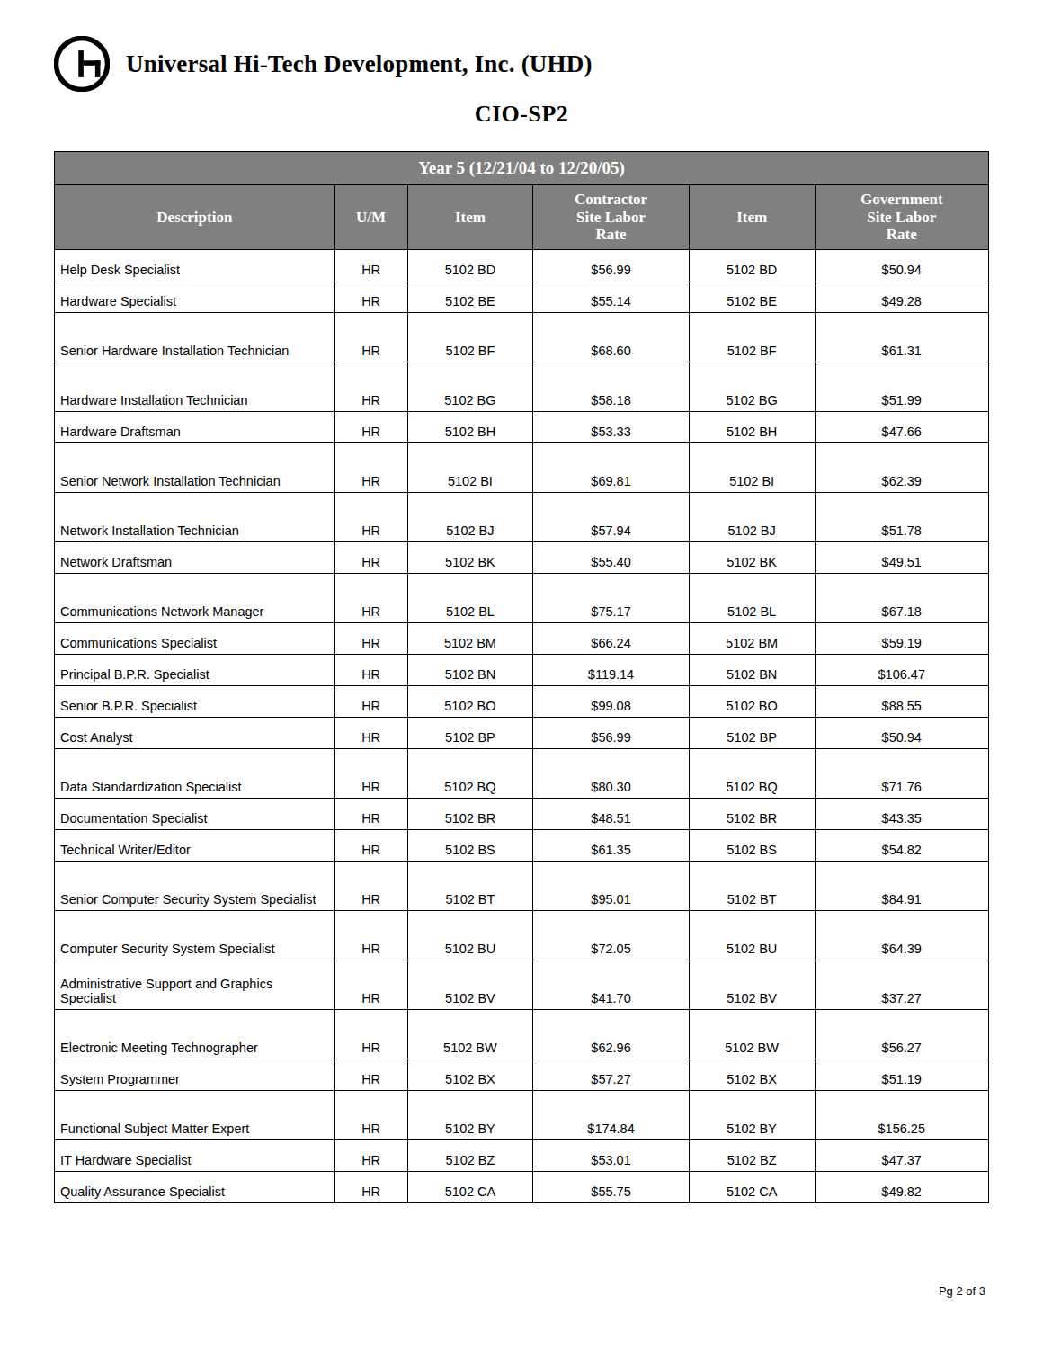Universal Hi-Tech Development, Inc. (UHD)
CIO-SP2
Year 5 (12/21/04 to 12/20/05)
| Description | U/M | Item | Contractor Site Labor Rate | Item | Government Site Labor Rate |
| --- | --- | --- | --- | --- | --- |
| Help Desk Specialist | HR | 5102 BD | $56.99 | 5102 BD | $50.94 |
| Hardware Specialist | HR | 5102 BE | $55.14 | 5102 BE | $49.28 |
| Senior Hardware Installation Technician | HR | 5102 BF | $68.60 | 5102 BF | $61.31 |
| Hardware Installation Technician | HR | 5102 BG | $58.18 | 5102 BG | $51.99 |
| Hardware Draftsman | HR | 5102 BH | $53.33 | 5102 BH | $47.66 |
| Senior Network Installation Technician | HR | 5102 BI | $69.81 | 5102 BI | $62.39 |
| Network Installation Technician | HR | 5102 BJ | $57.94 | 5102 BJ | $51.78 |
| Network Draftsman | HR | 5102 BK | $55.40 | 5102 BK | $49.51 |
| Communications Network Manager | HR | 5102 BL | $75.17 | 5102 BL | $67.18 |
| Communications Specialist | HR | 5102 BM | $66.24 | 5102 BM | $59.19 |
| Principal B.P.R. Specialist | HR | 5102 BN | $119.14 | 5102 BN | $106.47 |
| Senior B.P.R. Specialist | HR | 5102 BO | $99.08 | 5102 BO | $88.55 |
| Cost Analyst | HR | 5102 BP | $56.99 | 5102 BP | $50.94 |
| Data Standardization Specialist | HR | 5102 BQ | $80.30 | 5102 BQ | $71.76 |
| Documentation Specialist | HR | 5102 BR | $48.51 | 5102 BR | $43.35 |
| Technical Writer/Editor | HR | 5102 BS | $61.35 | 5102 BS | $54.82 |
| Senior Computer Security System Specialist | HR | 5102 BT | $95.01 | 5102 BT | $84.91 |
| Computer Security System Specialist | HR | 5102 BU | $72.05 | 5102 BU | $64.39 |
| Administrative Support and Graphics Specialist | HR | 5102 BV | $41.70 | 5102 BV | $37.27 |
| Electronic Meeting Technographer | HR | 5102 BW | $62.96 | 5102 BW | $56.27 |
| System Programmer | HR | 5102 BX | $57.27 | 5102 BX | $51.19 |
| Functional Subject Matter Expert | HR | 5102 BY | $174.84 | 5102 BY | $156.25 |
| IT Hardware Specialist | HR | 5102 BZ | $53.01 | 5102 BZ | $47.37 |
| Quality Assurance Specialist | HR | 5102 CA | $55.75 | 5102 CA | $49.82 |
Pg 2 of 3